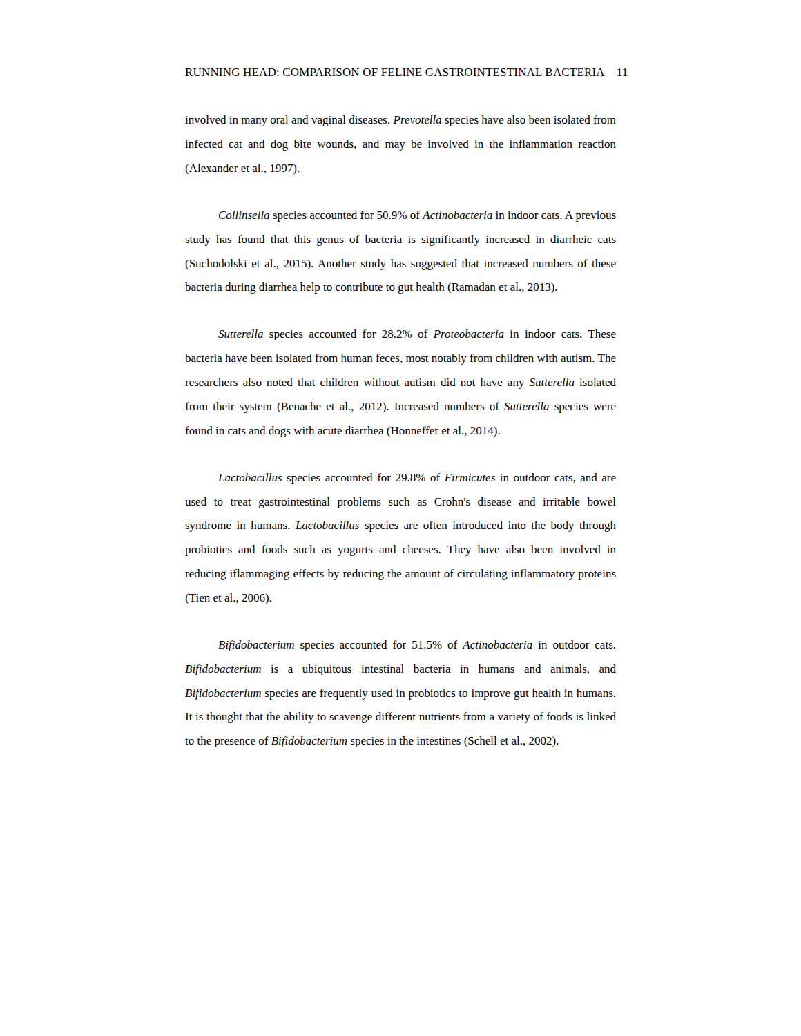Running Head: COMPARISON OF FELINE GASTROINTESTINAL BACTERIA 11
involved in many oral and vaginal diseases. Prevotella species have also been isolated from infected cat and dog bite wounds, and may be involved in the inflammation reaction (Alexander et al., 1997).
Collinsella species accounted for 50.9% of Actinobacteria in indoor cats. A previous study has found that this genus of bacteria is significantly increased in diarrheic cats (Suchodolski et al., 2015). Another study has suggested that increased numbers of these bacteria during diarrhea help to contribute to gut health (Ramadan et al., 2013).
Sutterella species accounted for 28.2% of Proteobacteria in indoor cats. These bacteria have been isolated from human feces, most notably from children with autism. The researchers also noted that children without autism did not have any Sutterella isolated from their system (Benache et al., 2012). Increased numbers of Sutterella species were found in cats and dogs with acute diarrhea (Honneffer et al., 2014).
Lactobacillus species accounted for 29.8% of Firmicutes in outdoor cats, and are used to treat gastrointestinal problems such as Crohn's disease and irritable bowel syndrome in humans. Lactobacillus species are often introduced into the body through probiotics and foods such as yogurts and cheeses. They have also been involved in reducing iflammaging effects by reducing the amount of circulating inflammatory proteins (Tien et al., 2006).
Bifidobacterium species accounted for 51.5% of Actinobacteria in outdoor cats. Bifidobacterium is a ubiquitous intestinal bacteria in humans and animals, and Bifidobacterium species are frequently used in probiotics to improve gut health in humans. It is thought that the ability to scavenge different nutrients from a variety of foods is linked to the presence of Bifidobacterium species in the intestines (Schell et al., 2002).